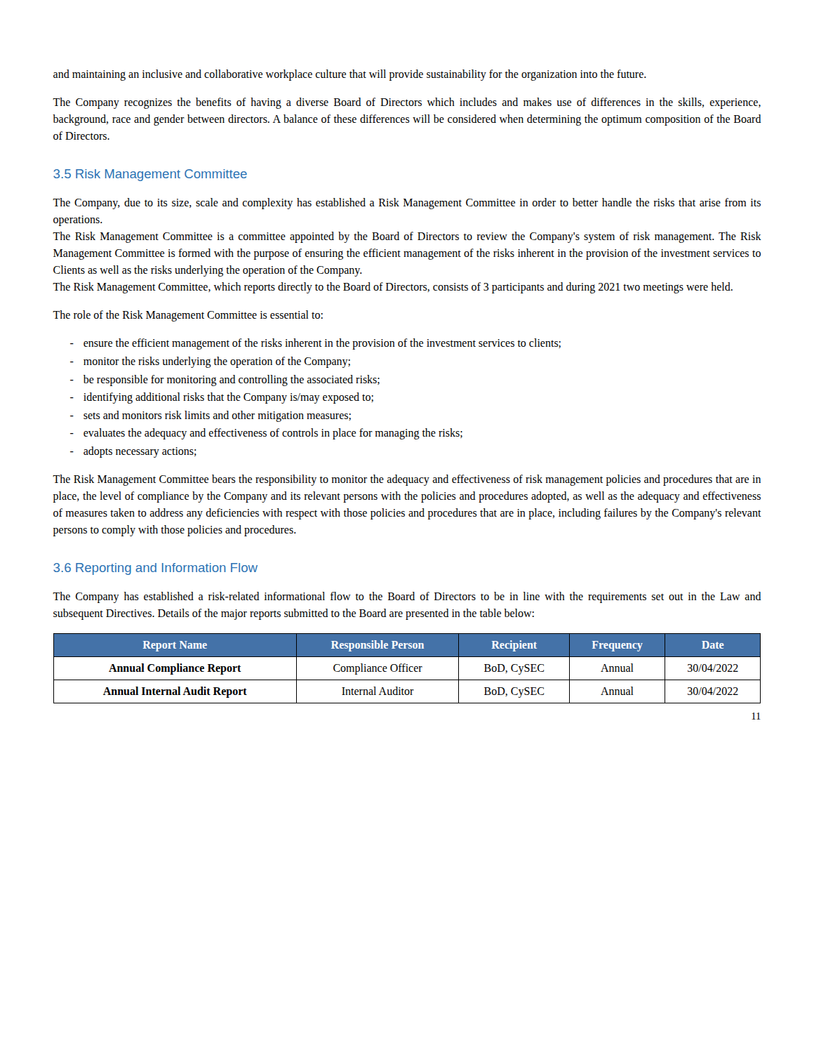and maintaining an inclusive and collaborative workplace culture that will provide sustainability for the organization into the future.
The Company recognizes the benefits of having a diverse Board of Directors which includes and makes use of differences in the skills, experience, background, race and gender between directors. A balance of these differences will be considered when determining the optimum composition of the Board of Directors.
3.5 Risk Management Committee
The Company, due to its size, scale and complexity has established a Risk Management Committee in order to better handle the risks that arise from its operations.
The Risk Management Committee is a committee appointed by the Board of Directors to review the Company's system of risk management. The Risk Management Committee is formed with the purpose of ensuring the efficient management of the risks inherent in the provision of the investment services to Clients as well as the risks underlying the operation of the Company.
The Risk Management Committee, which reports directly to the Board of Directors, consists of 3 participants and during 2021 two meetings were held.
The role of the Risk Management Committee is essential to:
ensure the efficient management of the risks inherent in the provision of the investment services to clients;
monitor the risks underlying the operation of the Company;
be responsible for monitoring and controlling the associated risks;
identifying additional risks that the Company is/may exposed to;
sets and monitors risk limits and other mitigation measures;
evaluates the adequacy and effectiveness of controls in place for managing the risks;
adopts necessary actions;
The Risk Management Committee bears the responsibility to monitor the adequacy and effectiveness of risk management policies and procedures that are in place, the level of compliance by the Company and its relevant persons with the policies and procedures adopted, as well as the adequacy and effectiveness of measures taken to address any deficiencies with respect with those policies and procedures that are in place, including failures by the Company's relevant persons to comply with those policies and procedures.
3.6 Reporting and Information Flow
The Company has established a risk-related informational flow to the Board of Directors to be in line with the requirements set out in the Law and subsequent Directives. Details of the major reports submitted to the Board are presented in the table below:
| Report Name | Responsible Person | Recipient | Frequency | Date |
| --- | --- | --- | --- | --- |
| Annual Compliance Report | Compliance Officer | BoD, CySEC | Annual | 30/04/2022 |
| Annual Internal Audit Report | Internal Auditor | BoD, CySEC | Annual | 30/04/2022 |
11